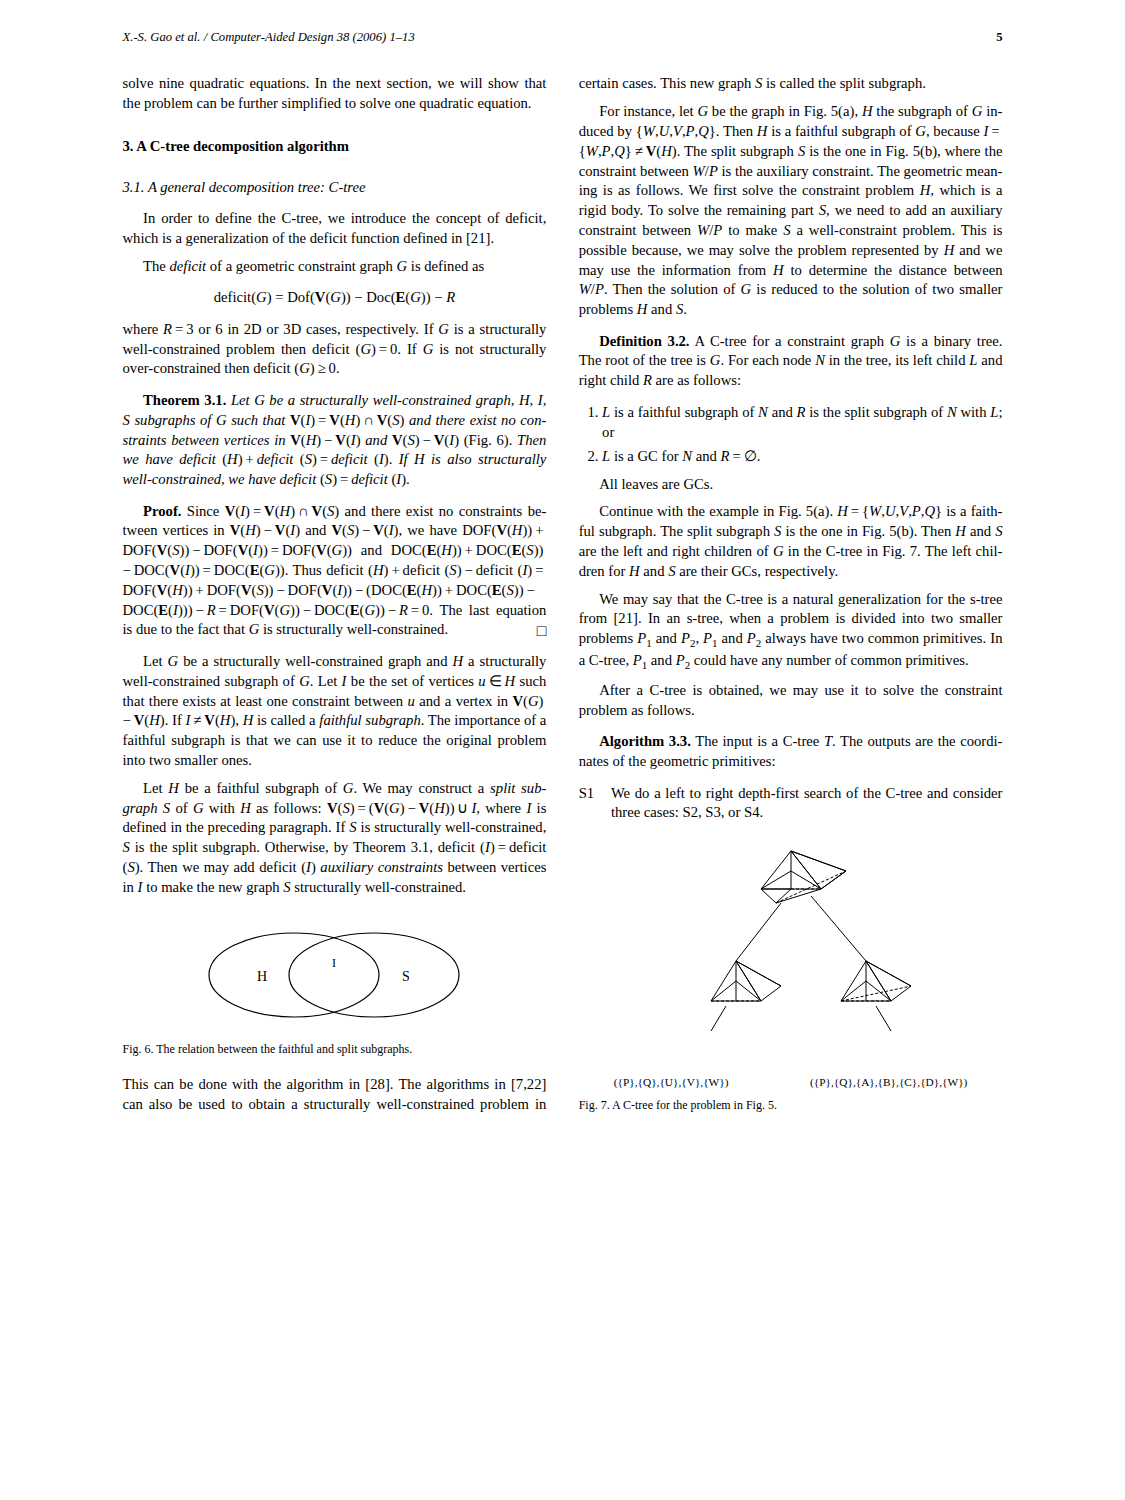X.-S. Gao et al. / Computer-Aided Design 38 (2006) 1–13 5
solve nine quadratic equations. In the next section, we will show that the problem can be further simplified to solve one quadratic equation.
3. A C-tree decomposition algorithm
3.1. A general decomposition tree: C-tree
In order to define the C-tree, we introduce the concept of deficit, which is a generalization of the deficit function defined in [21].
The deficit of a geometric constraint graph G is defined as
deficit(G) = Dof(V(G)) − Doc(E(G)) − R
where R = 3 or 6 in 2D or 3D cases, respectively. If G is a structurally well-constrained problem then deficit (G) = 0. If G is not structurally over-constrained then deficit (G) ≥ 0.
Theorem 3.1. Let G be a structurally well-constrained graph, H, I, S subgraphs of G such that V(I) = V(H) ∩ V(S) and there exist no constraints between vertices in V(H) − V(I) and V(S) − V(I) (Fig. 6). Then we have deficit (H) + deficit (S) = deficit (I). If H is also structurally well-constrained, we have deficit (S) = deficit (I).
Proof. Since V(I) = V(H) ∩ V(S) and there exist no constraints between vertices in V(H) − V(I) and V(S) − V(I), we have DOF(V(H)) + DOF(V(S)) − DOF(V(I)) = DOF(V(G)) and DOC(E(H)) + DOC(E(S)) − DOC(V(I)) = DOC(E(G)). Thus deficit (H) + deficit (S) − deficit (I) = DOF(V(H)) + DOF(V(S)) − DOF(V(I)) − (DOC(E(H)) + DOC(E(S)) − DOC(E(I))) − R = DOF(V(G)) − DOC(E(G)) − R = 0. The last equation is due to the fact that G is structurally well-constrained. □
Let G be a structurally well-constrained graph and H a structurally well-constrained subgraph of G. Let I be the set of vertices u ∈ H such that there exists at least one constraint between u and a vertex in V(G) − V(H). If I ≠ V(H), H is called a faithful subgraph. The importance of a faithful subgraph is that we can use it to reduce the original problem into two smaller ones.
Let H be a faithful subgraph of G. We may construct a split subgraph S of G with H as follows: V(S) = (V(G) − V(H)) ∪ I, where I is defined in the preceding paragraph. If S is structurally well-constrained, S is the split subgraph. Otherwise, by Theorem 3.1, deficit (I) = deficit (S). Then we may add deficit (I) auxiliary constraints between vertices in I to make the new graph S structurally well-constrained.
H S I
Fig. 6. The relation between the faithful and split subgraphs.
This can be done with the algorithm in [28]. The algorithms in [7,22] can also be used to obtain a structurally well-constrained problem in certain cases. This new graph S is called the split subgraph.
For instance, let G be the graph in Fig. 5(a), H the subgraph of G induced by {W,U,V,P,Q}. Then H is a faithful subgraph of G, because I = {W,P,Q} ≠ V(H). The split subgraph S is the one in Fig. 5(b), where the constraint between W/P is the auxiliary constraint. The geometric meaning is as follows. We first solve the constraint problem H, which is a rigid body. To solve the remaining part S, we need to add an auxiliary constraint between W/P to make S a well-constraint problem. This is possible because, we may solve the problem represented by H and we may use the information from H to determine the distance between W/P. Then the solution of G is reduced to the solution of two smaller problems H and S.
Definition 3.2. A C-tree for a constraint graph G is a binary tree. The root of the tree is G. For each node N in the tree, its left child L and right child R are as follows:
L is a faithful subgraph of N and R is the split subgraph of N with L; or
L is a GC for N and R = ∅.
All leaves are GCs.
Continue with the example in Fig. 5(a). H = {W,U,V,P,Q} is a faithful subgraph. The split subgraph S is the one in Fig. 5(b). Then H and S are the left and right children of G in the C-tree in Fig. 7. The left children for H and S are their GCs, respectively.
We may say that the C-tree is a natural generalization for the s-tree from [21]. In an s-tree, when a problem is divided into two smaller problems P1 and P2, P1 and P2 always have two common primitives. In a C-tree, P1 and P2 could have any number of common primitives.
After a C-tree is obtained, we may use it to solve the constraint problem as follows.
Algorithm 3.3. The input is a C-tree T. The outputs are the coordinates of the geometric primitives:
S1 We do a left to right depth-first search of the C-tree and consider three cases: S2, S3, or S4.
({P},{Q},{U},{V},{W}) ({P},{Q},{A},{B},{C},{D},{W})
Fig. 7. A C-tree for the problem in Fig. 5.